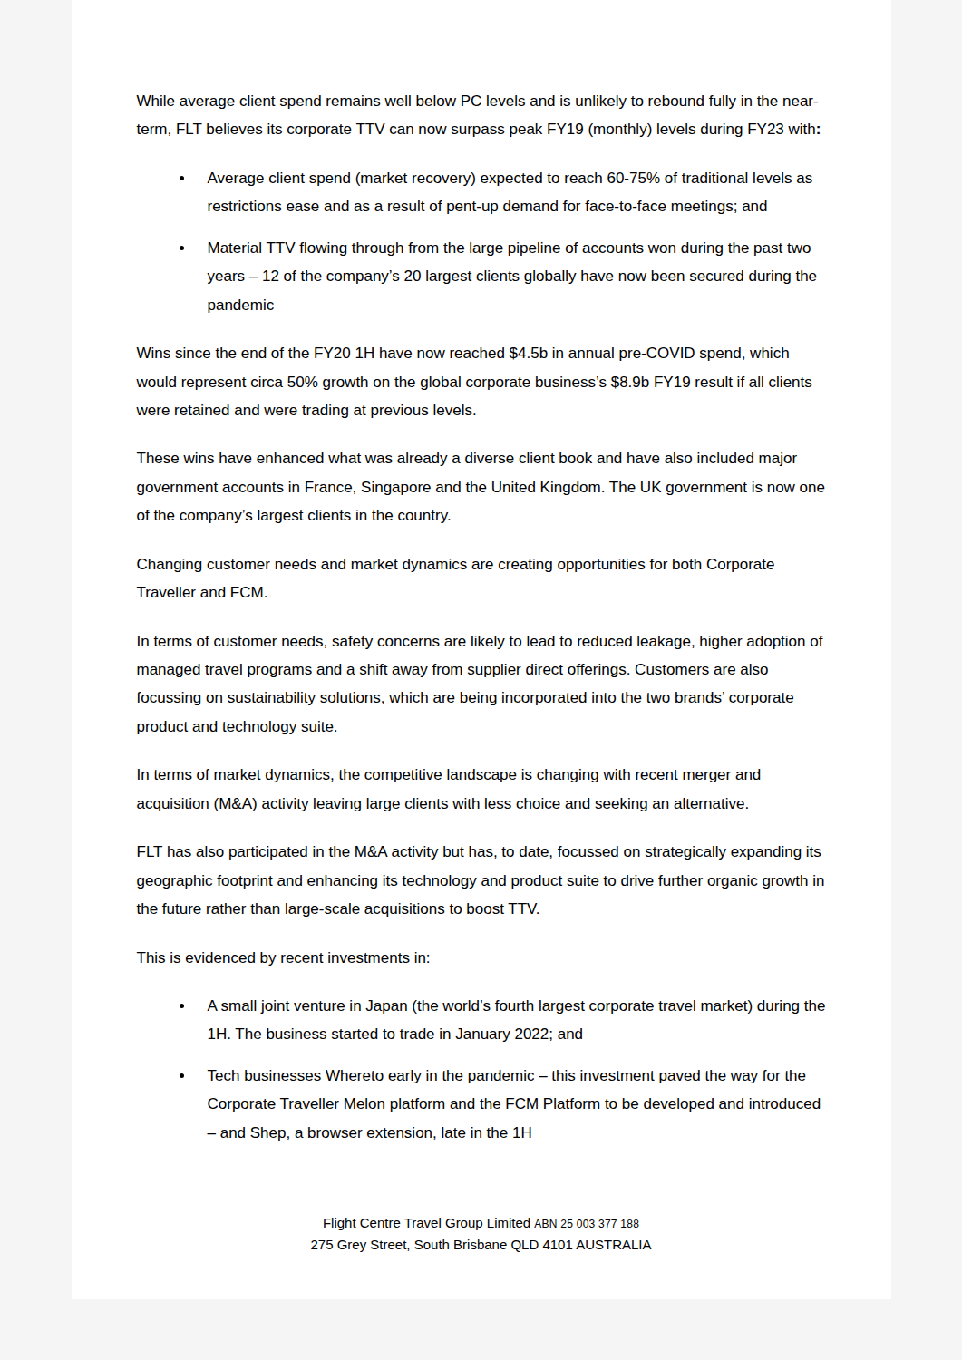While average client spend remains well below PC levels and is unlikely to rebound fully in the near-term, FLT believes its corporate TTV can now surpass peak FY19 (monthly) levels during FY23 with:
Average client spend (market recovery) expected to reach 60-75% of traditional levels as restrictions ease and as a result of pent-up demand for face-to-face meetings; and
Material TTV flowing through from the large pipeline of accounts won during the past two years – 12 of the company’s 20 largest clients globally have now been secured during the pandemic
Wins since the end of the FY20 1H have now reached $4.5b in annual pre-COVID spend, which would represent circa 50% growth on the global corporate business’s $8.9b FY19 result if all clients were retained and were trading at previous levels.
These wins have enhanced what was already a diverse client book and have also included major government accounts in France, Singapore and the United Kingdom. The UK government is now one of the company’s largest clients in the country.
Changing customer needs and market dynamics are creating opportunities for both Corporate Traveller and FCM.
In terms of customer needs, safety concerns are likely to lead to reduced leakage, higher adoption of managed travel programs and a shift away from supplier direct offerings. Customers are also focussing on sustainability solutions, which are being incorporated into the two brands’ corporate product and technology suite.
In terms of market dynamics, the competitive landscape is changing with recent merger and acquisition (M&A) activity leaving large clients with less choice and seeking an alternative.
FLT has also participated in the M&A activity but has, to date, focussed on strategically expanding its geographic footprint and enhancing its technology and product suite to drive further organic growth in the future rather than large-scale acquisitions to boost TTV.
This is evidenced by recent investments in:
A small joint venture in Japan (the world’s fourth largest corporate travel market) during the 1H. The business started to trade in January 2022; and
Tech businesses Whereto early in the pandemic – this investment paved the way for the Corporate Traveller Melon platform and the FCM Platform to be developed and introduced – and Shep, a browser extension, late in the 1H
Flight Centre Travel Group Limited ABN 25 003 377 188
275 Grey Street, South Brisbane QLD 4101 AUSTRALIA